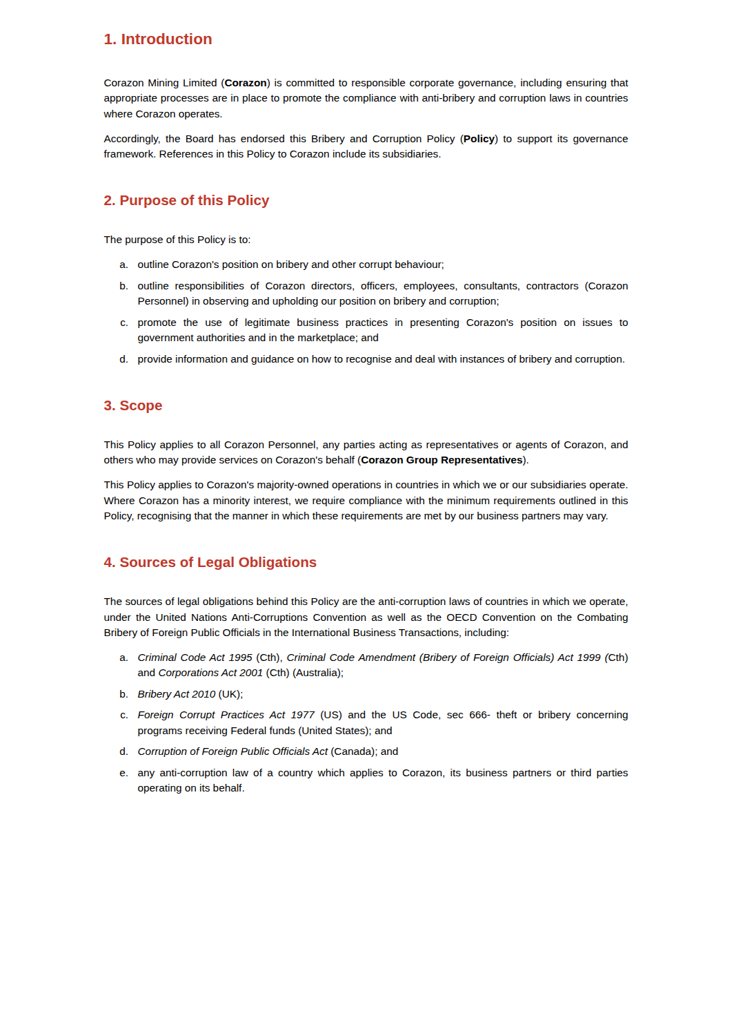1. Introduction
Corazon Mining Limited (Corazon) is committed to responsible corporate governance, including ensuring that appropriate processes are in place to promote the compliance with anti-bribery and corruption laws in countries where Corazon operates.
Accordingly, the Board has endorsed this Bribery and Corruption Policy (Policy) to support its governance framework. References in this Policy to Corazon include its subsidiaries.
2. Purpose of this Policy
The purpose of this Policy is to:
outline Corazon's position on bribery and other corrupt behaviour;
outline responsibilities of Corazon directors, officers, employees, consultants, contractors (Corazon Personnel) in observing and upholding our position on bribery and corruption;
promote the use of legitimate business practices in presenting Corazon's position on issues to government authorities and in the marketplace; and
provide information and guidance on how to recognise and deal with instances of bribery and corruption.
3. Scope
This Policy applies to all Corazon Personnel, any parties acting as representatives or agents of Corazon, and others who may provide services on Corazon's behalf (Corazon Group Representatives).
This Policy applies to Corazon's majority-owned operations in countries in which we or our subsidiaries operate. Where Corazon has a minority interest, we require compliance with the minimum requirements outlined in this Policy, recognising that the manner in which these requirements are met by our business partners may vary.
4. Sources of Legal Obligations
The sources of legal obligations behind this Policy are the anti-corruption laws of countries in which we operate, under the United Nations Anti-Corruptions Convention as well as the OECD Convention on the Combating Bribery of Foreign Public Officials in the International Business Transactions, including:
Criminal Code Act 1995 (Cth), Criminal Code Amendment (Bribery of Foreign Officials) Act 1999 (Cth) and Corporations Act 2001 (Cth) (Australia);
Bribery Act 2010 (UK);
Foreign Corrupt Practices Act 1977 (US) and the US Code, sec 666- theft or bribery concerning programs receiving Federal funds (United States); and
Corruption of Foreign Public Officials Act (Canada); and
any anti-corruption law of a country which applies to Corazon, its business partners or third parties operating on its behalf.